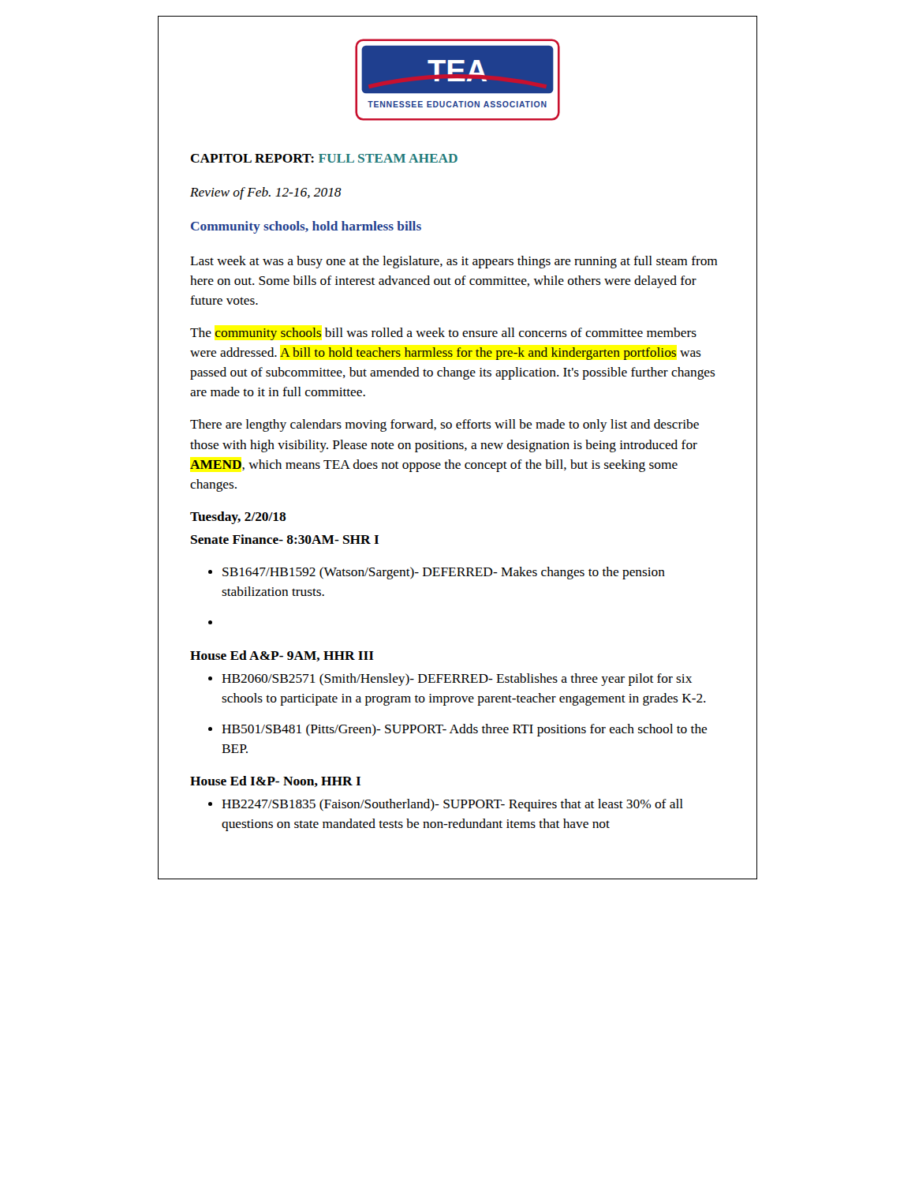CAPITOL REPORT: FULL STEAM AHEAD
Review of Feb. 12-16, 2018
Community schools, hold harmless bills
Last week at was a busy one at the legislature, as it appears things are running at full steam from here on out. Some bills of interest advanced out of committee, while others were delayed for future votes.
The community schools bill was rolled a week to ensure all concerns of committee members were addressed. A bill to hold teachers harmless for the pre-k and kindergarten portfolios was passed out of subcommittee, but amended to change its application. It's possible further changes are made to it in full committee.
There are lengthy calendars moving forward, so efforts will be made to only list and describe those with high visibility. Please note on positions, a new designation is being introduced for AMEND, which means TEA does not oppose the concept of the bill, but is seeking some changes.
Tuesday, 2/20/18
Senate Finance- 8:30AM- SHR I
SB1647/HB1592 (Watson/Sargent)- DEFERRED- Makes changes to the pension stabilization trusts.
House Ed A&P- 9AM, HHR III
HB2060/SB2571 (Smith/Hensley)- DEFERRED- Establishes a three year pilot for six schools to participate in a program to improve parent-teacher engagement in grades K-2.
HB501/SB481 (Pitts/Green)- SUPPORT- Adds three RTI positions for each school to the BEP.
House Ed I&P- Noon, HHR I
HB2247/SB1835 (Faison/Southerland)- SUPPORT- Requires that at least 30% of all questions on state mandated tests be non-redundant items that have not